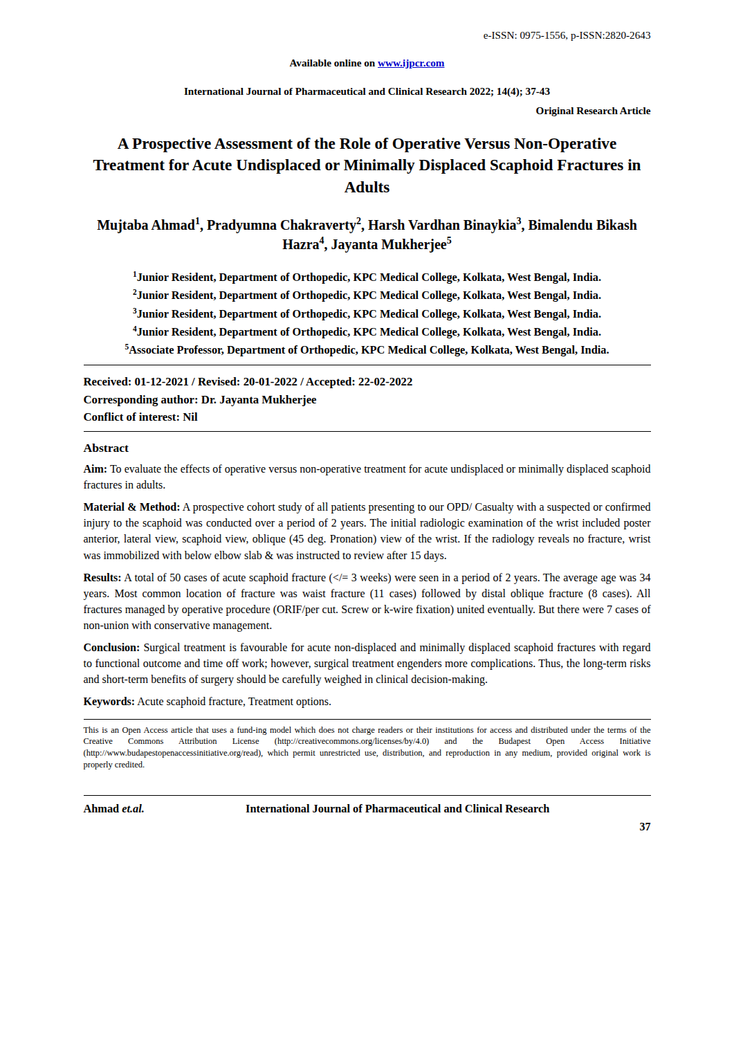e-ISSN: 0975-1556, p-ISSN:2820-2643
Available online on www.ijpcr.com
International Journal of Pharmaceutical and Clinical Research 2022; 14(4); 37-43
Original Research Article
A Prospective Assessment of the Role of Operative Versus Non-Operative Treatment for Acute Undisplaced or Minimally Displaced Scaphoid Fractures in Adults
Mujtaba Ahmad1, Pradyumna Chakraverty2, Harsh Vardhan Binaykia3, Bimalendu Bikash Hazra4, Jayanta Mukherjee5
1Junior Resident, Department of Orthopedic, KPC Medical College, Kolkata, West Bengal, India.
2Junior Resident, Department of Orthopedic, KPC Medical College, Kolkata, West Bengal, India.
3Junior Resident, Department of Orthopedic, KPC Medical College, Kolkata, West Bengal, India.
4Junior Resident, Department of Orthopedic, KPC Medical College, Kolkata, West Bengal, India.
5Associate Professor, Department of Orthopedic, KPC Medical College, Kolkata, West Bengal, India.
Received: 01-12-2021 / Revised: 20-01-2022 / Accepted: 22-02-2022
Corresponding author: Dr. Jayanta Mukherjee
Conflict of interest: Nil
Abstract
Aim: To evaluate the effects of operative versus non-operative treatment for acute undisplaced or minimally displaced scaphoid fractures in adults.
Material & Method: A prospective cohort study of all patients presenting to our OPD/ Casualty with a suspected or confirmed injury to the scaphoid was conducted over a period of 2 years. The initial radiologic examination of the wrist included poster anterior, lateral view, scaphoid view, oblique (45 deg. Pronation) view of the wrist. If the radiology reveals no fracture, wrist was immobilized with below elbow slab & was instructed to review after 15 days.
Results: A total of 50 cases of acute scaphoid fracture (</= 3 weeks) were seen in a period of 2 years. The average age was 34 years. Most common location of fracture was waist fracture (11 cases) followed by distal oblique fracture (8 cases). All fractures managed by operative procedure (ORIF/per cut. Screw or k-wire fixation) united eventually. But there were 7 cases of non-union with conservative management.
Conclusion: Surgical treatment is favourable for acute non-displaced and minimally displaced scaphoid fractures with regard to functional outcome and time off work; however, surgical treatment engenders more complications. Thus, the long-term risks and short-term benefits of surgery should be carefully weighed in clinical decision-making.
Keywords: Acute scaphoid fracture, Treatment options.
This is an Open Access article that uses a fund-ing model which does not charge readers or their institutions for access and distributed under the terms of the Creative Commons Attribution License (http://creativecommons.org/licenses/by/4.0) and the Budapest Open Access Initiative (http://www.budapestopenaccessinitiative.org/read), which permit unrestricted use, distribution, and reproduction in any medium, provided original work is properly credited.
Ahmad et.al. International Journal of Pharmaceutical and Clinical Research
37